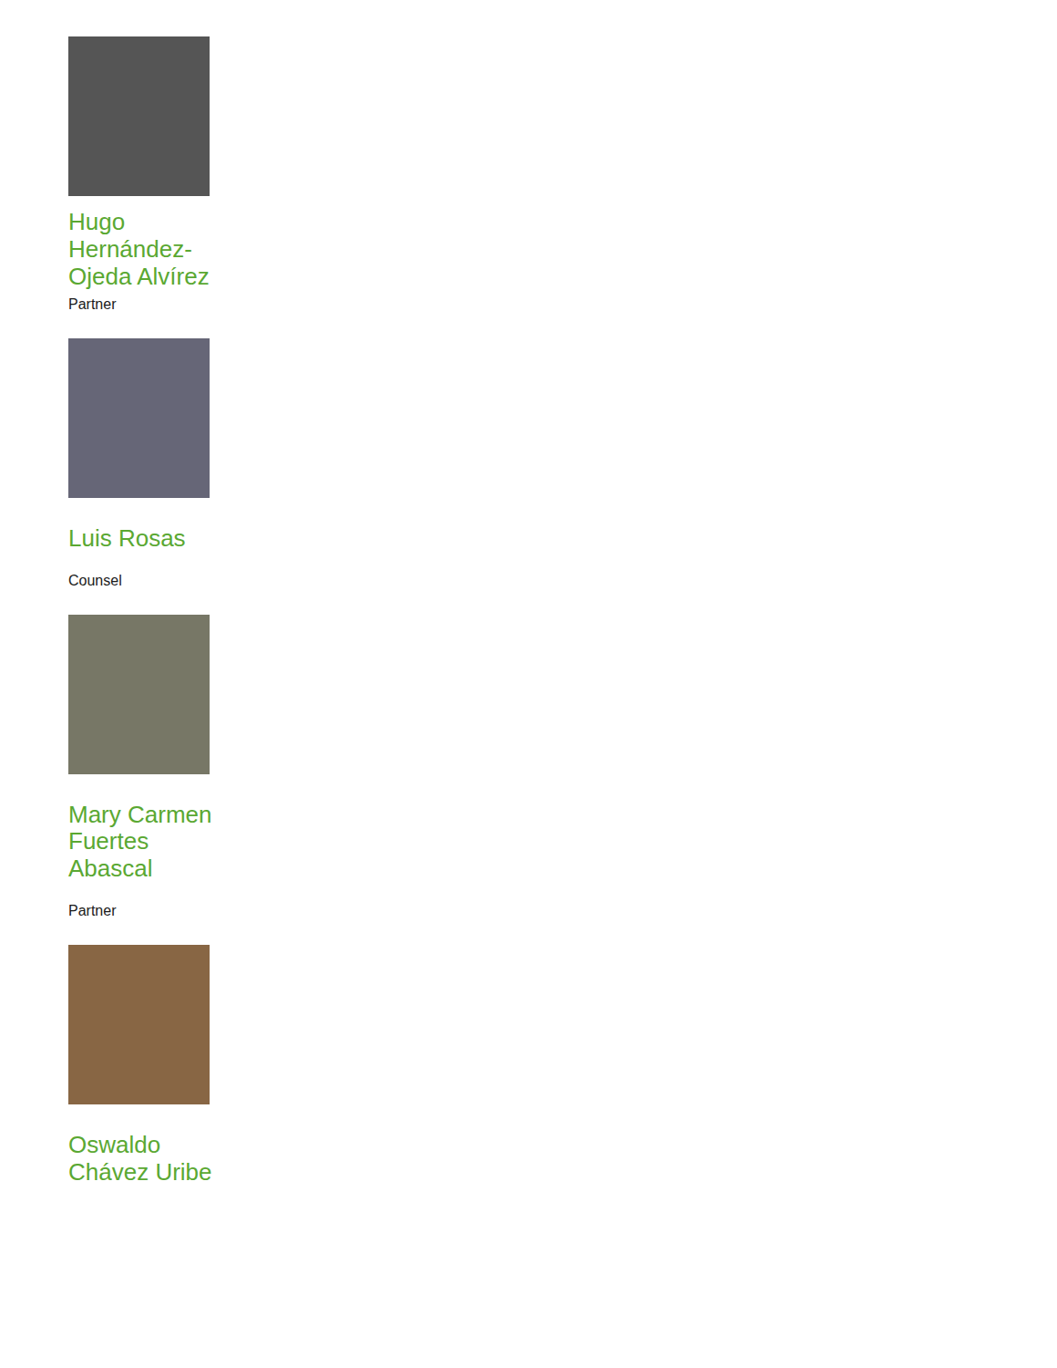Hugo Hernández-Ojeda Alvírez
Partner
Luis Rosas
Counsel
Mary Carmen Fuertes Abascal
Partner
Oswaldo Chávez Uribe